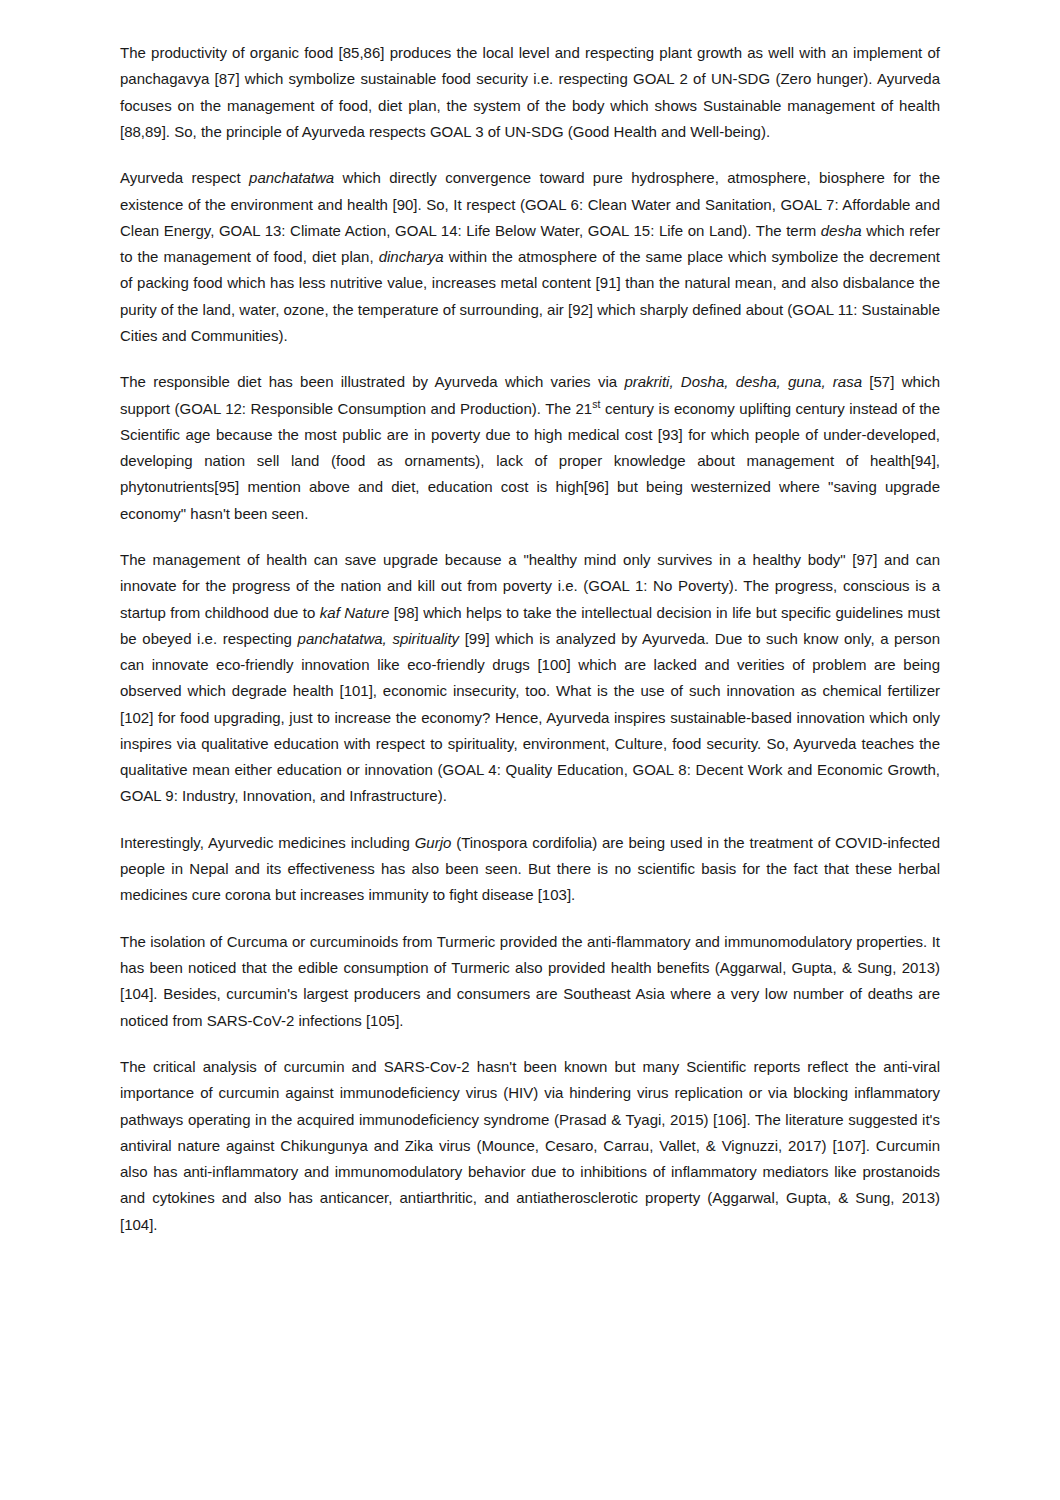The productivity of organic food [85,86] produces the local level and respecting plant growth as well with an implement of panchagavya [87] which symbolize sustainable food security i.e. respecting GOAL 2 of UN-SDG (Zero hunger). Ayurveda focuses on the management of food, diet plan, the system of the body which shows Sustainable management of health [88,89]. So, the principle of Ayurveda respects GOAL 3 of UN-SDG (Good Health and Well-being).
Ayurveda respect panchatatwa which directly convergence toward pure hydrosphere, atmosphere, biosphere for the existence of the environment and health [90]. So, It respect (GOAL 6: Clean Water and Sanitation, GOAL 7: Affordable and Clean Energy, GOAL 13: Climate Action, GOAL 14: Life Below Water, GOAL 15: Life on Land). The term desha which refer to the management of food, diet plan, dincharya within the atmosphere of the same place which symbolize the decrement of packing food which has less nutritive value, increases metal content [91] than the natural mean, and also disbalance the purity of the land, water, ozone, the temperature of surrounding, air [92] which sharply defined about (GOAL 11: Sustainable Cities and Communities).
The responsible diet has been illustrated by Ayurveda which varies via prakriti, Dosha, desha, guna, rasa [57] which support (GOAL 12: Responsible Consumption and Production). The 21st century is economy uplifting century instead of the Scientific age because the most public are in poverty due to high medical cost [93] for which people of under-developed, developing nation sell land (food as ornaments), lack of proper knowledge about management of health[94], phytonutrients[95] mention above and diet, education cost is high[96] but being westernized where "saving upgrade economy" hasn't been seen.
The management of health can save upgrade because a "healthy mind only survives in a healthy body" [97] and can innovate for the progress of the nation and kill out from poverty i.e. (GOAL 1: No Poverty). The progress, conscious is a startup from childhood due to kaf Nature [98] which helps to take the intellectual decision in life but specific guidelines must be obeyed i.e. respecting panchatatwa, spirituality [99] which is analyzed by Ayurveda. Due to such know only, a person can innovate eco-friendly innovation like eco-friendly drugs [100] which are lacked and verities of problem are being observed which degrade health [101], economic insecurity, too. What is the use of such innovation as chemical fertilizer [102] for food upgrading, just to increase the economy? Hence, Ayurveda inspires sustainable-based innovation which only inspires via qualitative education with respect to spirituality, environment, Culture, food security. So, Ayurveda teaches the qualitative mean either education or innovation (GOAL 4: Quality Education, GOAL 8: Decent Work and Economic Growth, GOAL 9: Industry, Innovation, and Infrastructure).
Interestingly, Ayurvedic medicines including Gurjo (Tinospora cordifolia) are being used in the treatment of COVID-infected people in Nepal and its effectiveness has also been seen. But there is no scientific basis for the fact that these herbal medicines cure corona but increases immunity to fight disease [103].
The isolation of Curcuma or curcuminoids from Turmeric provided the anti-flammatory and immunomodulatory properties. It has been noticed that the edible consumption of Turmeric also provided health benefits (Aggarwal, Gupta, & Sung, 2013) [104]. Besides, curcumin's largest producers and consumers are Southeast Asia where a very low number of deaths are noticed from SARS-CoV-2 infections [105].
The critical analysis of curcumin and SARS-Cov-2 hasn't been known but many Scientific reports reflect the anti-viral importance of curcumin against immunodeficiency virus (HIV) via hindering virus replication or via blocking inflammatory pathways operating in the acquired immunodeficiency syndrome (Prasad & Tyagi, 2015) [106]. The literature suggested it's antiviral nature against Chikungunya and Zika virus (Mounce, Cesaro, Carrau, Vallet, & Vignuzzi, 2017) [107]. Curcumin also has anti-inflammatory and immunomodulatory behavior due to inhibitions of inflammatory mediators like prostanoids and cytokines and also has anticancer, antiarthritic, and antiatherosclerotic property (Aggarwal, Gupta, & Sung, 2013) [104].